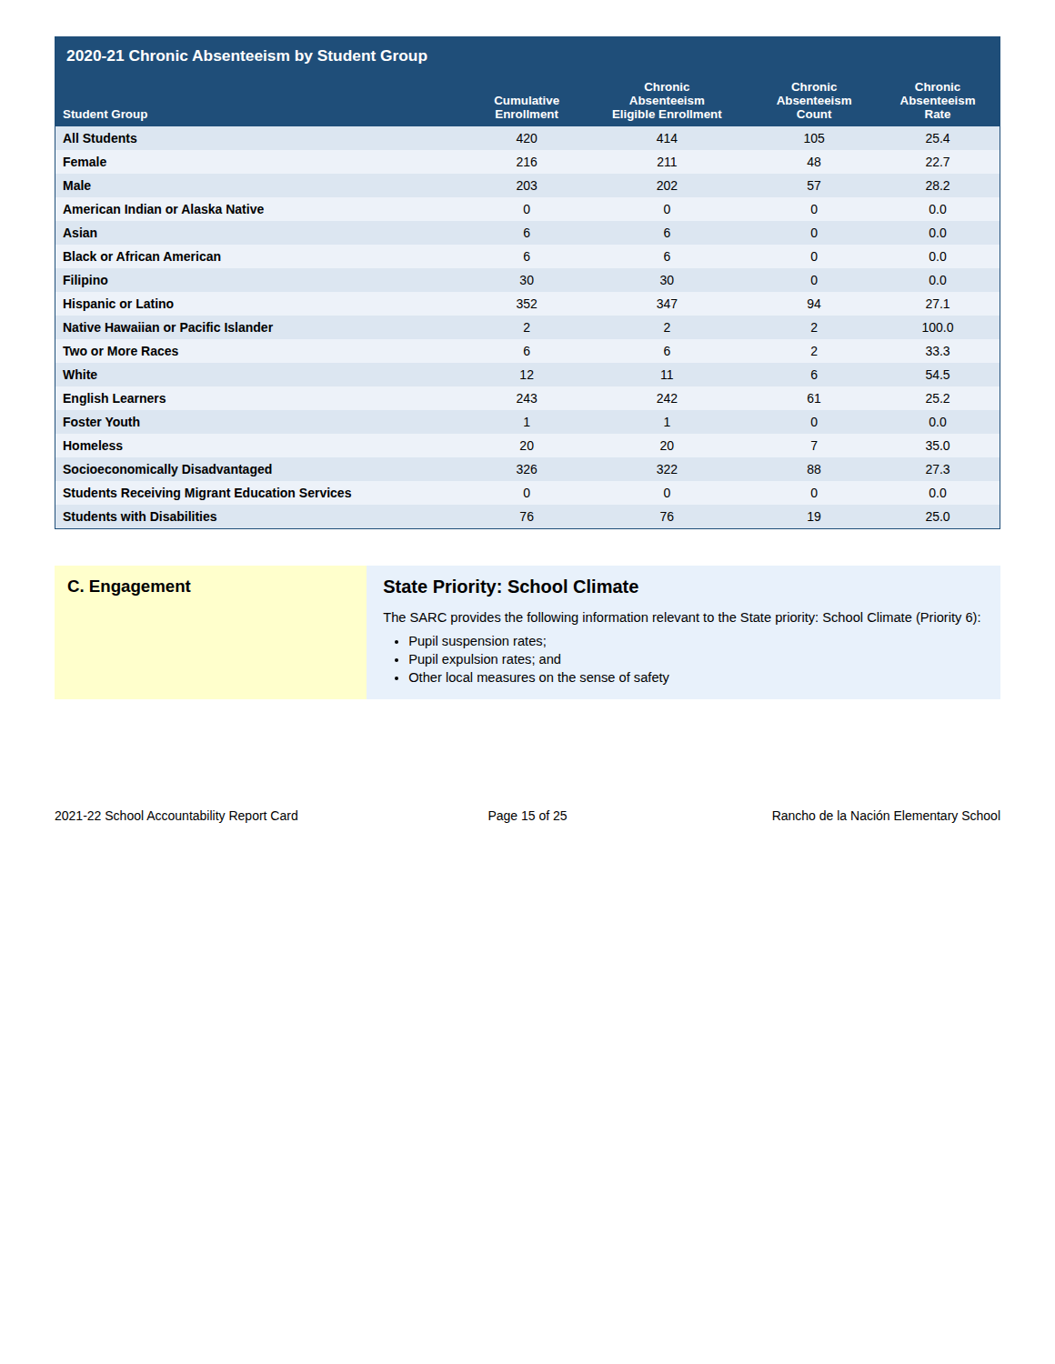2020-21 Chronic Absenteeism by Student Group
| Student Group | Cumulative Enrollment | Chronic Absenteeism Eligible Enrollment | Chronic Absenteeism Count | Chronic Absenteeism Rate |
| --- | --- | --- | --- | --- |
| All Students | 420 | 414 | 105 | 25.4 |
| Female | 216 | 211 | 48 | 22.7 |
| Male | 203 | 202 | 57 | 28.2 |
| American Indian or Alaska Native | 0 | 0 | 0 | 0.0 |
| Asian | 6 | 6 | 0 | 0.0 |
| Black or African American | 6 | 6 | 0 | 0.0 |
| Filipino | 30 | 30 | 0 | 0.0 |
| Hispanic or Latino | 352 | 347 | 94 | 27.1 |
| Native Hawaiian or Pacific Islander | 2 | 2 | 2 | 100.0 |
| Two or More Races | 6 | 6 | 2 | 33.3 |
| White | 12 | 11 | 6 | 54.5 |
| English Learners | 243 | 242 | 61 | 25.2 |
| Foster Youth | 1 | 1 | 0 | 0.0 |
| Homeless | 20 | 20 | 7 | 35.0 |
| Socioeconomically Disadvantaged | 326 | 322 | 88 | 27.3 |
| Students Receiving Migrant Education Services | 0 | 0 | 0 | 0.0 |
| Students with Disabilities | 76 | 76 | 19 | 25.0 |
C. Engagement
State Priority: School Climate
The SARC provides the following information relevant to the State priority: School Climate (Priority 6):
Pupil suspension rates;
Pupil expulsion rates; and
Other local measures on the sense of safety
2021-22 School Accountability Report Card
Page 15 of 25
Rancho de la Nación Elementary School